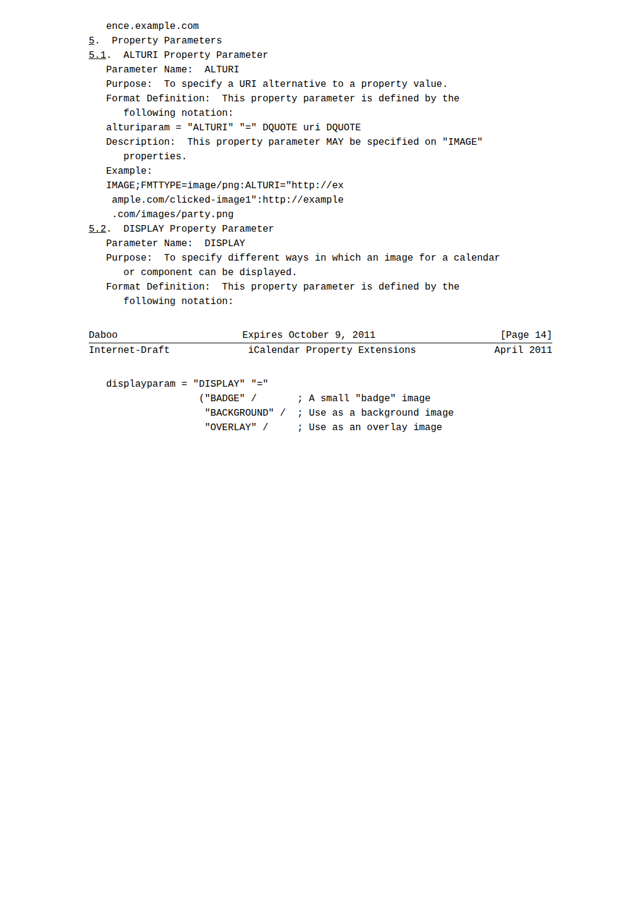ence.example.com
5.  Property Parameters
5.1.  ALTURI Property Parameter
   Parameter Name:  ALTURI
   Purpose:  To specify a URI alternative to a property value.
   Format Definition:  This property parameter is defined by the
      following notation:
   alturiparam = "ALTURI" "=" DQUOTE uri DQUOTE
   Description:  This property parameter MAY be specified on "IMAGE"
      properties.
   Example:
   IMAGE;FMTTYPE=image/png:ALTURI="http://ex
    ample.com/clicked-image1":http://example
    .com/images/party.png
5.2.  DISPLAY Property Parameter
   Parameter Name:  DISPLAY
   Purpose:  To specify different ways in which an image for a calendar
      or component can be displayed.
   Format Definition:  This property parameter is defined by the
      following notation:
Daboo Expires October 9, 2011 [Page 14]
Internet-Draft iCalendar Property Extensions April 2011
   displayparam = "DISPLAY" "="
                   ("BADGE" /       ; A small "badge" image
                    "BACKGROUND" /  ; Use as a background image
                    "OVERLAY" /     ; Use as an overlay image